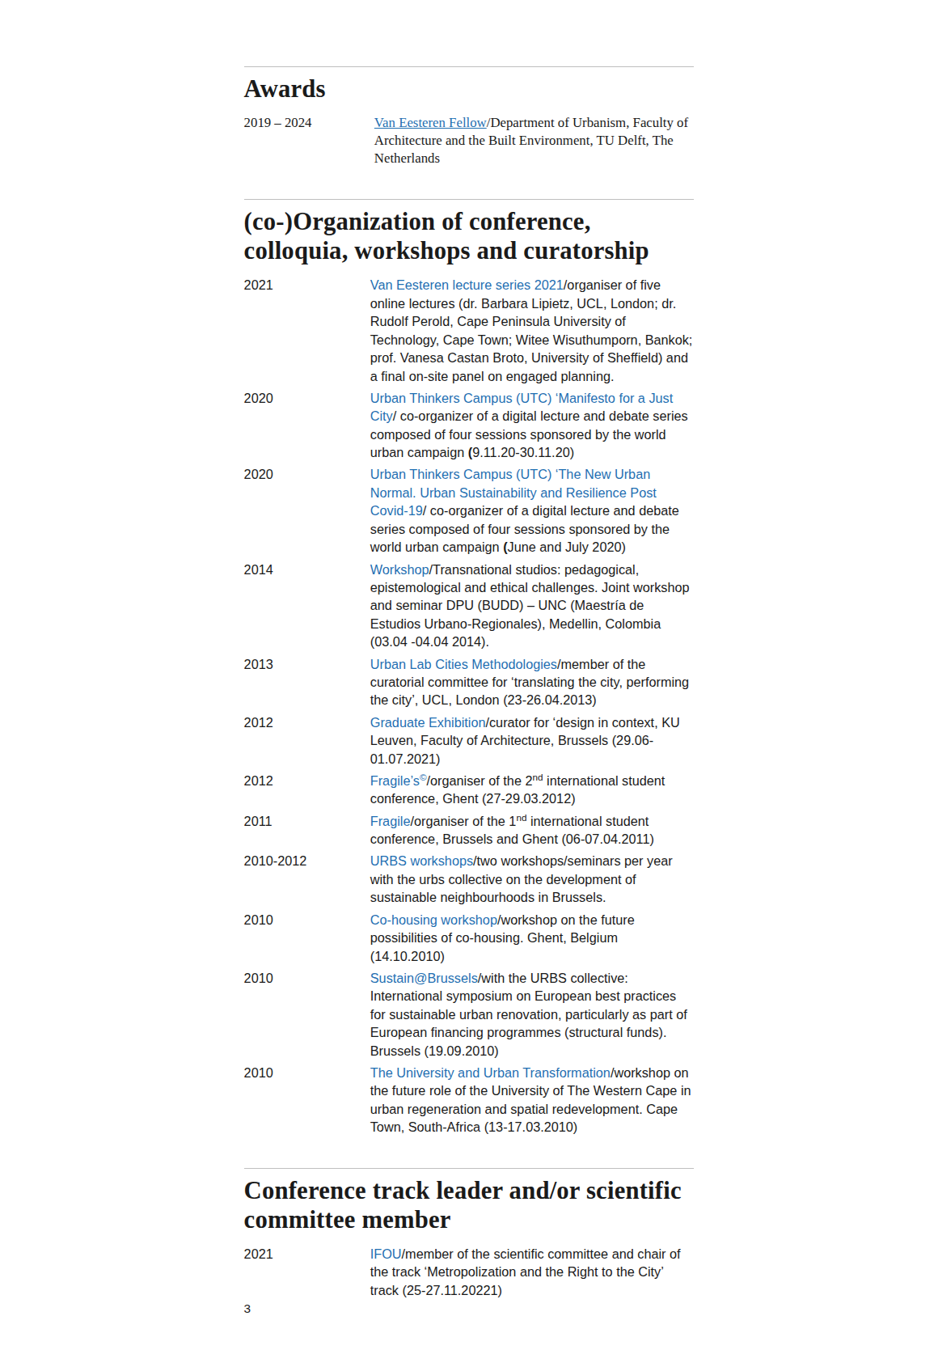Awards
2019 – 2024
Van Eesteren Fellow/Department of Urbanism, Faculty of Architecture and the Built Environment, TU Delft, The Netherlands
(co-)Organization of conference, colloquia, workshops and curatorship
2021
Van Eesteren lecture series 2021/organiser of five online lectures (dr. Barbara Lipietz, UCL, London; dr. Rudolf Perold, Cape Peninsula University of Technology, Cape Town; Witee Wisuthumporn, Bankok; prof. Vanesa Castan Broto, University of Sheffield) and a final on-site panel on engaged planning.
2020
Urban Thinkers Campus (UTC) ‘Manifesto for a Just City/ co-organizer of a digital lecture and debate series composed of four sessions sponsored by the world urban campaign (9.11.20-30.11.20)
2020
Urban Thinkers Campus (UTC) ‘The New Urban Normal. Urban Sustainability and Resilience Post Covid-19/ co-organizer of a digital lecture and debate series composed of four sessions sponsored by the world urban campaign (June and July 2020)
2014
Workshop/Transnational studios: pedagogical, epistemological and ethical challenges. Joint workshop and seminar DPU (BUDD) – UNC (Maestría de Estudios Urbano-Regionales), Medellin, Colombia (03.04 -04.04 2014).
2013
Urban Lab Cities Methodologies/member of the curatorial committee for ‘translating the city, performing the city’, UCL, London (23-26.04.2013)
2012
Graduate Exhibition/curator for ‘design in context, KU Leuven, Faculty of Architecture, Brussels (29.06-01.07.2021)
2012
Fragile’s©/organiser of the 2nd international student conference, Ghent (27-29.03.2012)
2011
Fragile/organiser of the 1nd international student conference, Brussels and Ghent (06-07.04.2011)
2010-2012
URBS workshops/two workshops/seminars per year with the urbs collective on the development of sustainable neighbourhoods in Brussels.
2010
Co-housing workshop/workshop on the future possibilities of co-housing. Ghent, Belgium (14.10.2010)
2010
Sustain@Brussels/with the URBS collective: International symposium on European best practices for sustainable urban renovation, particularly as part of European financing programmes (structural funds). Brussels (19.09.2010)
2010
The University and Urban Transformation/workshop on the future role of the University of The Western Cape in urban regeneration and spatial redevelopment. Cape Town, South-Africa (13-17.03.2010)
Conference track leader and/or scientific committee member
2021
IFOU/member of the scientific committee and chair of the track ‘Metropolization and the Right to the City’ track (25-27.11.20221)
3